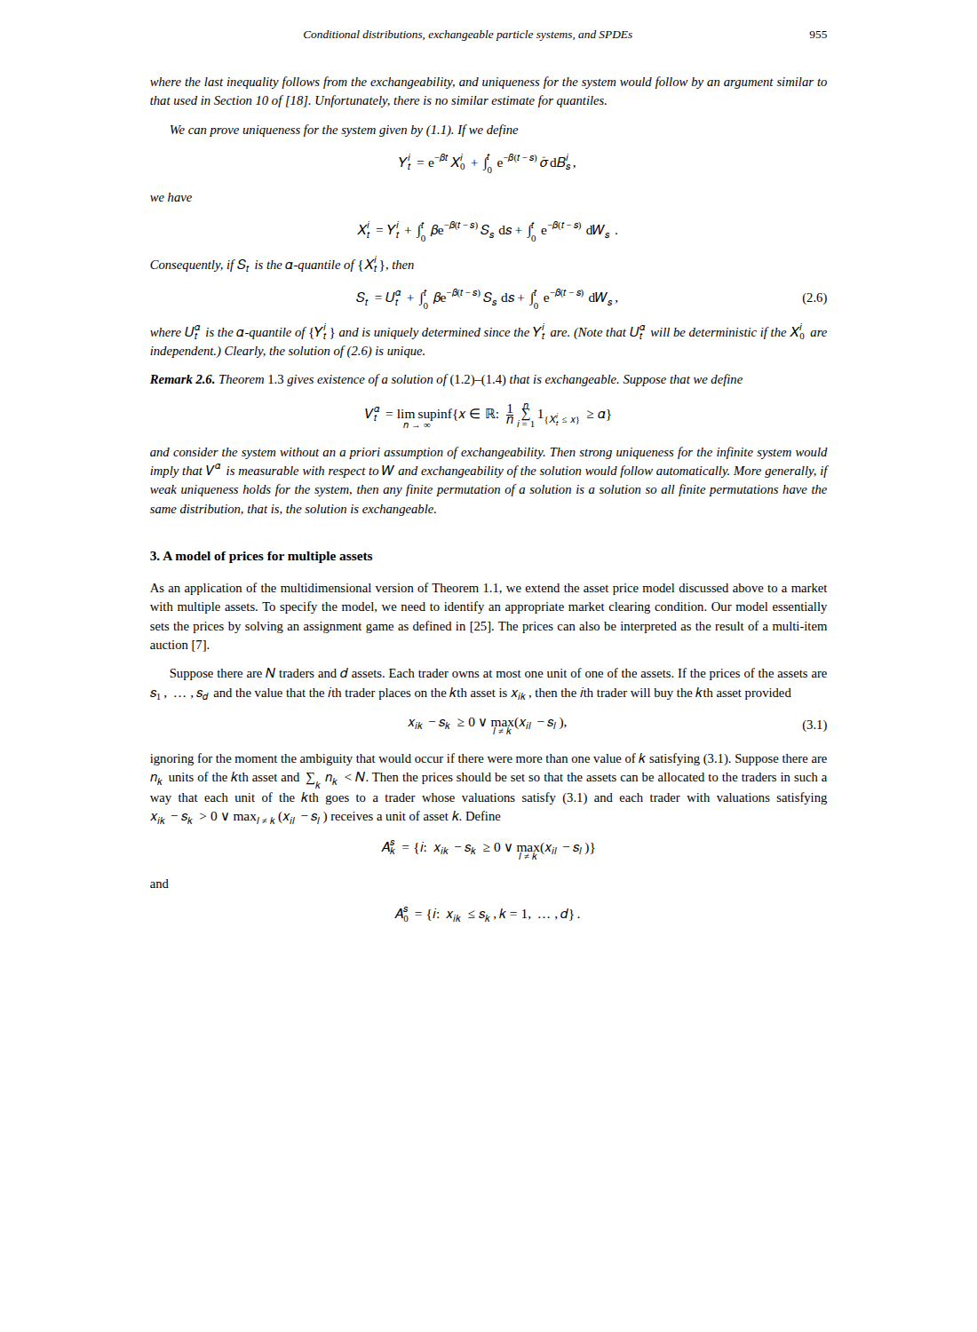Conditional distributions, exchangeable particle systems, and SPDEs 955
where the last inequality follows from the exchangeability, and uniqueness for the system would follow by an argument similar to that used in Section 10 of [18]. Unfortunately, there is no similar estimate for quantiles.
We can prove uniqueness for the system given by (1.1). If we define
Yti = e−βt X0i + ∫0t e−β(t−s) σ˘ d Bsi ,
we have
Xti = Yti + ∫0t β e−β(t−s) Ss ds + ∫0t e−β(t−s) d Ws .
Consequently, if St is the α-quantile of {Xti}, then
St = Utα + ∫0t β e−β(t−s) Ss ds + ∫0t e−β(t−s) d Ws , (2.6)
where Utα is the α-quantile of {Yti} and is uniquely determined since the Yti are. (Note that Utα will be deterministic if the X0i are independent.) Clearly, the solution of (2.6) is unique.
Remark 2.6. Theorem 1.3 gives existence of a solution of (1.2)–(1.4) that is exchangeable. Suppose that we define
Vtα = lim sup n→∞ inf { x∈ℝ: 1n ∑ i=1 n 1{Xti≤x} ≥α }
and consider the system without an a priori assumption of exchangeability. Then strong uniqueness for the infinite system would imply that Vα is measurable with respect to W and exchangeability of the solution would follow automatically. More generally, if weak uniqueness holds for the system, then any finite permutation of a solution is a solution so all finite permutations have the same distribution, that is, the solution is exchangeable.
3. A model of prices for multiple assets
As an application of the multidimensional version of Theorem 1.1, we extend the asset price model discussed above to a market with multiple assets. To specify the model, we need to identify an appropriate market clearing condition. Our model essentially sets the prices by solving an assignment game as defined in [25]. The prices can also be interpreted as the result of a multi-item auction [7].
Suppose there are N traders and d assets. Each trader owns at most one unit of one of the assets. If the prices of the assets are s1,…,sd and the value that the ith trader places on the kth asset is xik, then the ith trader will buy the kth asset provided
xik − sk ≥ 0 ∨ max l≠k ( xil − sl ) , (3.1)
ignoring for the moment the ambiguity that would occur if there were more than one value of k satisfying (3.1). Suppose there are nk units of the kth asset and ∑knk<N. Then the prices should be set so that the assets can be allocated to the traders in such a way that each unit of the kth goes to a trader whose valuations satisfy (3.1) and each trader with valuations satisfying xik−sk>0∨maxl≠k(xil−sl) receives a unit of asset k. Define
Aks = { i: xik − sk ≥ 0 ∨ max l≠k ( xil − sl ) }
and
A0s = { i: xik ≤ sk , k=1,…,d } .